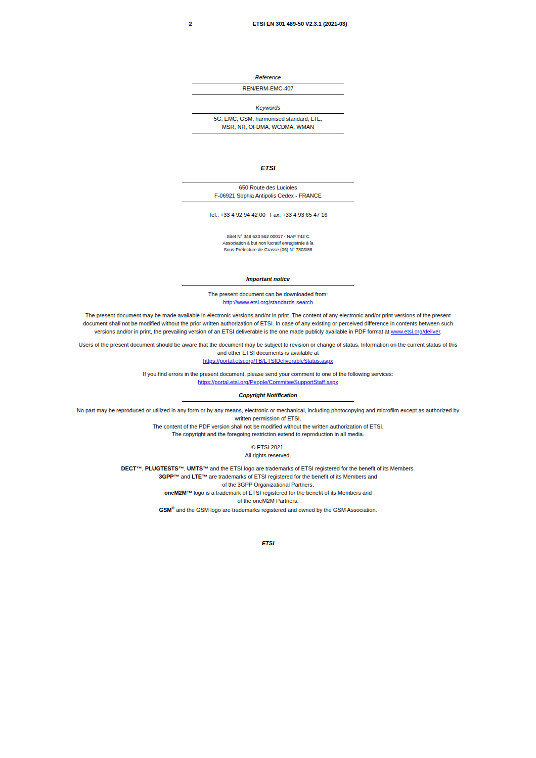2 ETSI EN 301 489-50 V2.3.1 (2021-03)
Reference
REN/ERM-EMC-407
Keywords
5G, EMC, GSM, harmonised standard, LTE,
MSR, NR, OFDMA, WCDMA, WMAN
ETSI
650 Route des Lucioles
F-06921 Sophia Antipolis Cedex - FRANCE
Tel.: +33 4 92 94 42 00 Fax: +33 4 93 65 47 16
Siret N° 348 623 562 00017 - NAF 742 C
Association à but non lucratif enregistrée à la
Sous-Préfecture de Grasse (06) N° 7803/88
Important notice
The present document can be downloaded from:
http://www.etsi.org/standards-search
The present document may be made available in electronic versions and/or in print. The content of any electronic and/or print versions of the present document shall not be modified without the prior written authorization of ETSI. In case of any existing or perceived difference in contents between such versions and/or in print, the prevailing version of an ETSI deliverable is the one made publicly available in PDF format at www.etsi.org/deliver.
Users of the present document should be aware that the document may be subject to revision or change of status. Information on the current status of this and other ETSI documents is available at
https://portal.etsi.org/TB/ETSIDeliverableStatus.aspx
If you find errors in the present document, please send your comment to one of the following services:
https://portal.etsi.org/People/CommiteeSupportStaff.aspx
Copyright Notification
No part may be reproduced or utilized in any form or by any means, electronic or mechanical, including photocopying and microfilm except as authorized by written permission of ETSI.
The content of the PDF version shall not be modified without the written authorization of ETSI.
The copyright and the foregoing restriction extend to reproduction in all media.
© ETSI 2021.
All rights reserved.
DECT™, PLUGTESTS™, UMTS™ and the ETSI logo are trademarks of ETSI registered for the benefit of its Members.
3GPP™ and LTE™ are trademarks of ETSI registered for the benefit of its Members and
of the 3GPP Organizational Partners.
oneM2M™ logo is a trademark of ETSI registered for the benefit of its Members and
of the oneM2M Partners.
GSM® and the GSM logo are trademarks registered and owned by the GSM Association.
ETSI